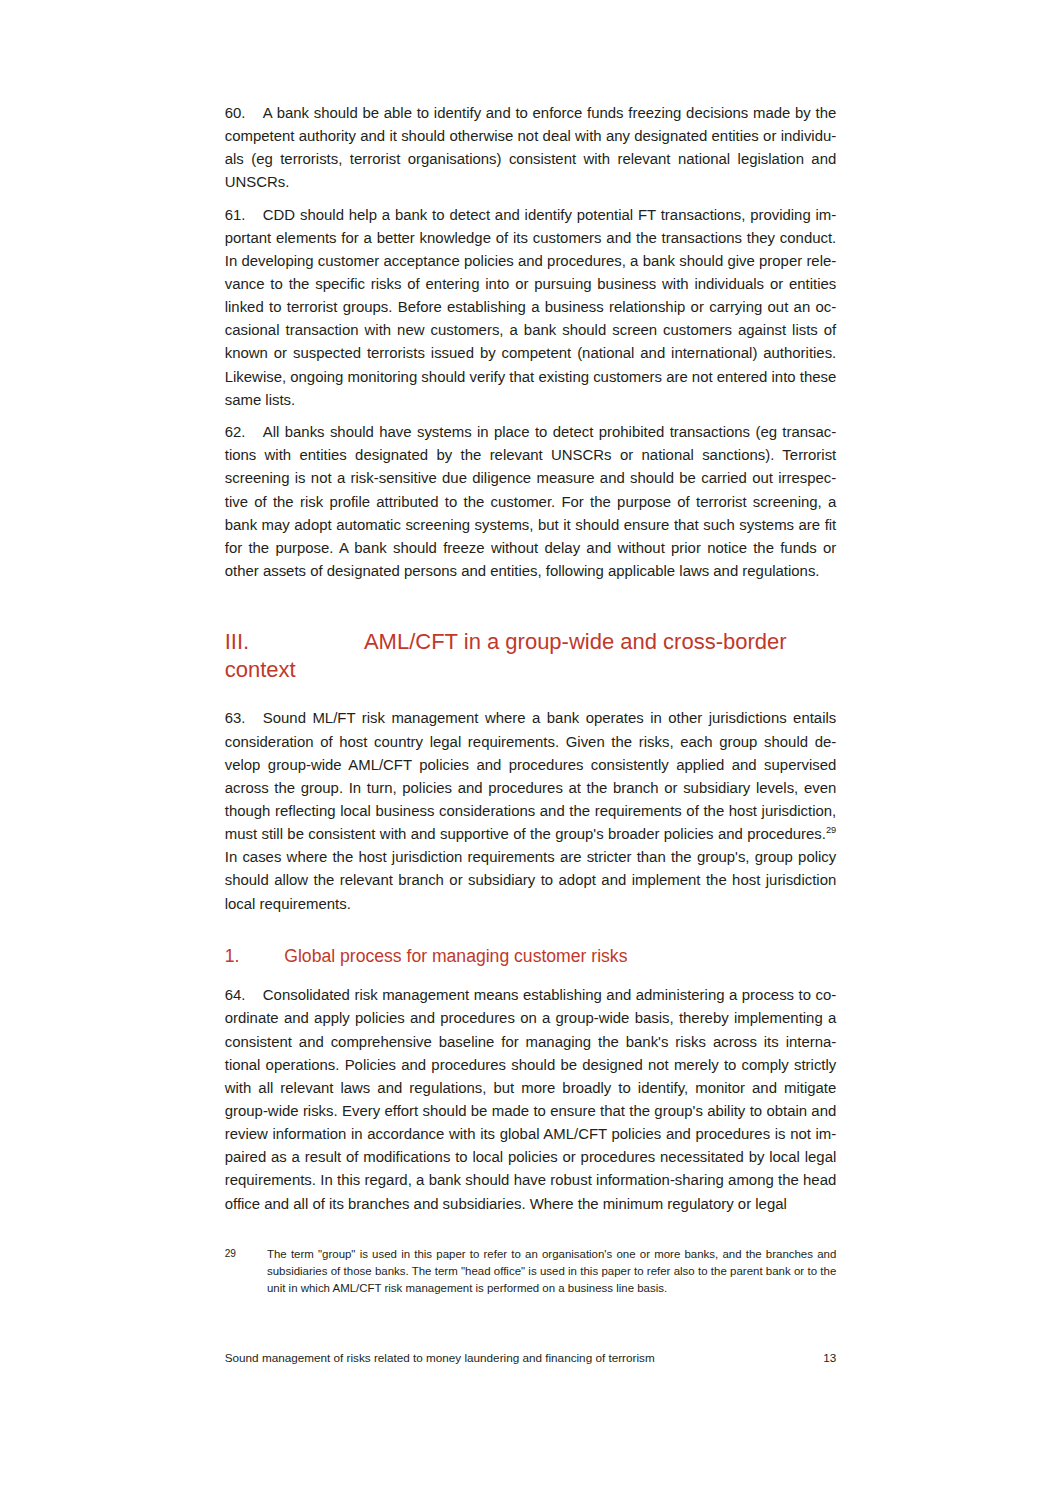60. A bank should be able to identify and to enforce funds freezing decisions made by the competent authority and it should otherwise not deal with any designated entities or individuals (eg terrorists, terrorist organisations) consistent with relevant national legislation and UNSCRs.
61. CDD should help a bank to detect and identify potential FT transactions, providing important elements for a better knowledge of its customers and the transactions they conduct. In developing customer acceptance policies and procedures, a bank should give proper relevance to the specific risks of entering into or pursuing business with individuals or entities linked to terrorist groups. Before establishing a business relationship or carrying out an occasional transaction with new customers, a bank should screen customers against lists of known or suspected terrorists issued by competent (national and international) authorities. Likewise, ongoing monitoring should verify that existing customers are not entered into these same lists.
62. All banks should have systems in place to detect prohibited transactions (eg transactions with entities designated by the relevant UNSCRs or national sanctions). Terrorist screening is not a risk-sensitive due diligence measure and should be carried out irrespective of the risk profile attributed to the customer. For the purpose of terrorist screening, a bank may adopt automatic screening systems, but it should ensure that such systems are fit for the purpose. A bank should freeze without delay and without prior notice the funds or other assets of designated persons and entities, following applicable laws and regulations.
III. AML/CFT in a group-wide and cross-border context
63. Sound ML/FT risk management where a bank operates in other jurisdictions entails consideration of host country legal requirements. Given the risks, each group should develop group-wide AML/CFT policies and procedures consistently applied and supervised across the group. In turn, policies and procedures at the branch or subsidiary levels, even though reflecting local business considerations and the requirements of the host jurisdiction, must still be consistent with and supportive of the group's broader policies and procedures.29 In cases where the host jurisdiction requirements are stricter than the group's, group policy should allow the relevant branch or subsidiary to adopt and implement the host jurisdiction local requirements.
1. Global process for managing customer risks
64. Consolidated risk management means establishing and administering a process to coordinate and apply policies and procedures on a group-wide basis, thereby implementing a consistent and comprehensive baseline for managing the bank's risks across its international operations. Policies and procedures should be designed not merely to comply strictly with all relevant laws and regulations, but more broadly to identify, monitor and mitigate group-wide risks. Every effort should be made to ensure that the group's ability to obtain and review information in accordance with its global AML/CFT policies and procedures is not impaired as a result of modifications to local policies or procedures necessitated by local legal requirements. In this regard, a bank should have robust information-sharing among the head office and all of its branches and subsidiaries. Where the minimum regulatory or legal
29
The term "group" is used in this paper to refer to an organisation's one or more banks, and the branches and subsidiaries of those banks. The term "head office" is used in this paper to refer also to the parent bank or to the unit in which AML/CFT risk management is performed on a business line basis.
Sound management of risks related to money laundering and financing of terrorism
13